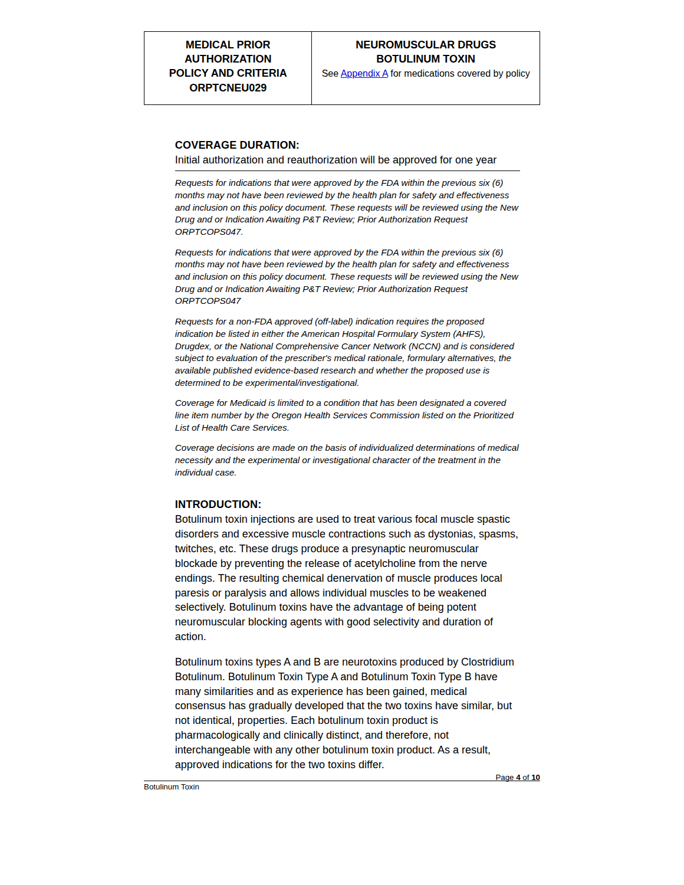| MEDICAL PRIOR AUTHORIZATION POLICY AND CRITERIA ORPTCNEU029 | NEUROMUSCULAR DRUGS BOTULINUM TOXIN See Appendix A for medications covered by policy |
COVERAGE DURATION:
Initial authorization and reauthorization will be approved for one year
Requests for indications that were approved by the FDA within the previous six (6) months may not have been reviewed by the health plan for safety and effectiveness and inclusion on this policy document. These requests will be reviewed using the New Drug and or Indication Awaiting P&T Review; Prior Authorization Request ORPTCOPS047.
Requests for indications that were approved by the FDA within the previous six (6) months may not have been reviewed by the health plan for safety and effectiveness and inclusion on this policy document. These requests will be reviewed using the New Drug and or Indication Awaiting P&T Review; Prior Authorization Request ORPTCOPS047
Requests for a non-FDA approved (off-label) indication requires the proposed indication be listed in either the American Hospital Formulary System (AHFS), Drugdex, or the National Comprehensive Cancer Network (NCCN) and is considered subject to evaluation of the prescriber's medical rationale, formulary alternatives, the available published evidence-based research and whether the proposed use is determined to be experimental/investigational.
Coverage for Medicaid is limited to a condition that has been designated a covered line item number by the Oregon Health Services Commission listed on the Prioritized List of Health Care Services.
Coverage decisions are made on the basis of individualized determinations of medical necessity and the experimental or investigational character of the treatment in the individual case.
INTRODUCTION:
Botulinum toxin injections are used to treat various focal muscle spastic disorders and excessive muscle contractions such as dystonias, spasms, twitches, etc. These drugs produce a presynaptic neuromuscular blockade by preventing the release of acetylcholine from the nerve endings. The resulting chemical denervation of muscle produces local paresis or paralysis and allows individual muscles to be weakened selectively. Botulinum toxins have the advantage of being potent neuromuscular blocking agents with good selectivity and duration of action.
Botulinum toxins types A and B are neurotoxins produced by Clostridium Botulinum. Botulinum Toxin Type A and Botulinum Toxin Type B have many similarities and as experience has been gained, medical consensus has gradually developed that the two toxins have similar, but not identical, properties. Each botulinum toxin product is pharmacologically and clinically distinct, and therefore, not interchangeable with any other botulinum toxin product. As a result, approved indications for the two toxins differ.
Page 4 of 10
Botulinum Toxin